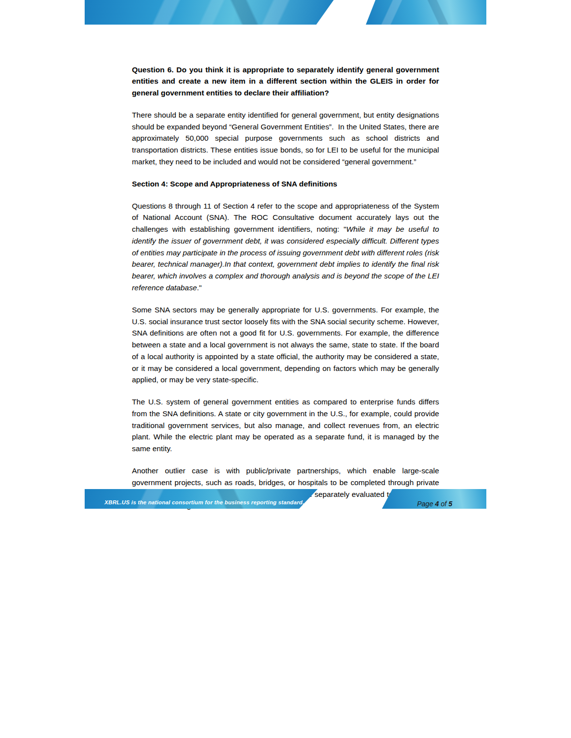Question 6. Do you think it is appropriate to separately identify general government entities and create a new item in a different section within the GLEIS in order for general government entities to declare their affiliation?
There should be a separate entity identified for general government, but entity designations should be expanded beyond “General Government Entities”. In the United States, there are approximately 50,000 special purpose governments such as school districts and transportation districts. These entities issue bonds, so for LEI to be useful for the municipal market, they need to be included and would not be considered “general government.”
Section 4: Scope and Appropriateness of SNA definitions
Questions 8 through 11 of Section 4 refer to the scope and appropriateness of the System of National Account (SNA). The ROC Consultative document accurately lays out the challenges with establishing government identifiers, noting: "While it may be useful to identify the issuer of government debt, it was considered especially difficult. Different types of entities may participate in the process of issuing government debt with different roles (risk bearer, technical manager).In that context, government debt implies to identify the final risk bearer, which involves a complex and thorough analysis and is beyond the scope of the LEI reference database."
Some SNA sectors may be generally appropriate for U.S. governments. For example, the U.S. social insurance trust sector loosely fits with the SNA social security scheme. However, SNA definitions are often not a good fit for U.S. governments. For example, the difference between a state and a local government is not always the same, state to state. If the board of a local authority is appointed by a state official, the authority may be considered a state, or it may be considered a local government, depending on factors which may be generally applied, or may be very state-specific.
The U.S. system of general government entities as compared to enterprise funds differs from the SNA definitions. A state or city government in the U.S., for example, could provide traditional government services, but also manage, and collect revenues from, an electric plant. While the electric plant may be operated as a separate fund, it is managed by the same entity.
Another outlier case is with public/private partnerships, which enable large-scale government projects, such as roads, bridges, or hospitals to be completed through private funding. Each of these partnerships would need to be separately evaluated to appropriately determine the organization.
XBRL.US is the national consortium for the business reporting standard.
Page 4 of 5